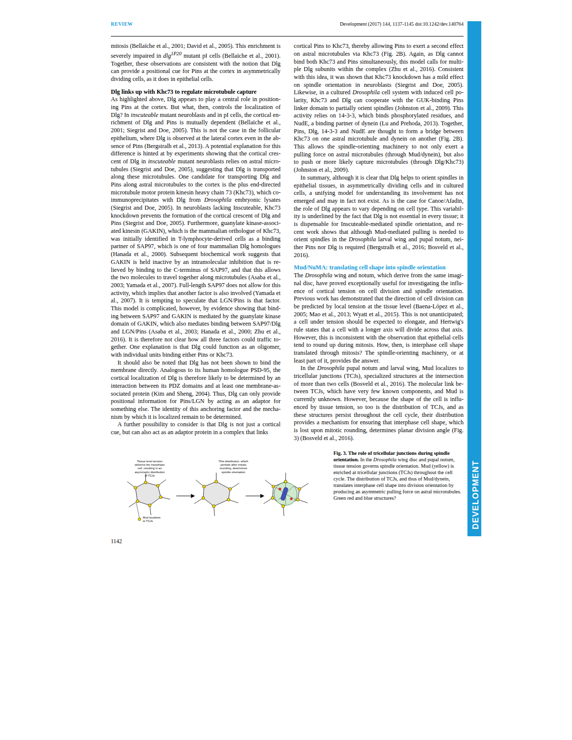DEVELOPMENT
REVIEW
Development (2017) 144, 1137-1145 doi:10.1242/dev.140764
mitosis (Bellaïche et al., 2001; David et al., 2005). This enrichment is severely impaired in dlg1P20 mutant pI cells (Bellaïche et al., 2001). Together, these observations are consistent with the notion that Dlg can provide a positional cue for Pins at the cortex in asymmetrically dividing cells, as it does in epithelial cells.
Dlg links up with Khc73 to regulate microtubule capture
As highlighted above, Dlg appears to play a central role in positioning Pins at the cortex. But what, then, controls the localization of Dlg? In inscuteable mutant neuroblasts and in pI cells, the cortical enrichment of Dlg and Pins is mutually dependent (Bellaïche et al., 2001; Siegrist and Doe, 2005). This is not the case in the follicular epithelium, where Dlg is observed at the lateral cortex even in the absence of Pins (Bergstralh et al., 2013). A potential explanation for this difference is hinted at by experiments showing that the cortical crescent of Dlg in inscuteable mutant neuroblasts relies on astral microtubules (Siegrist and Doe, 2005), suggesting that Dlg is transported along these microtubules. One candidate for transporting Dlg and Pins along astral microtubules to the cortex is the plus end-directed microtubule motor protein kinesin heavy chain 73 (Khc73), which co-immunoprecipitates with Dlg from Drosophila embryonic lysates (Siegrist and Doe, 2005). In neuroblasts lacking Inscuteable, Khc73 knockdown prevents the formation of the cortical crescent of Dlg and Pins (Siegrist and Doe, 2005). Furthermore, guanylate kinase-associated kinesin (GAKIN), which is the mammalian orthologue of Khc73, was initially identified in T-lymphocyte-derived cells as a binding partner of SAP97, which is one of four mammalian Dlg homologues (Hanada et al., 2000). Subsequent biochemical work suggests that GAKIN is held inactive by an intramolecular inhibition that is relieved by binding to the C-terminus of SAP97, and that this allows the two molecules to travel together along microtubules (Asaba et al., 2003; Yamada et al., 2007). Full-length SAP97 does not allow for this activity, which implies that another factor is also involved (Yamada et al., 2007). It is tempting to speculate that LGN/Pins is that factor. This model is complicated, however, by evidence showing that binding between SAP97 and GAKIN is mediated by the guanylate kinase domain of GAKIN, which also mediates binding between SAP97/Dlg and LGN/Pins (Asaba et al., 2003; Hanada et al., 2000; Zhu et al., 2016). It is therefore not clear how all three factors could traffic together. One explanation is that Dlg could function as an oligomer, with individual units binding either Pins or Khc73.
It should also be noted that Dlg has not been shown to bind the membrane directly. Analogous to its human homologue PSD-95, the cortical localization of Dlg is therefore likely to be determined by an interaction between its PDZ domains and at least one membrane-associated protein (Kim and Sheng, 2004). Thus, Dlg can only provide positional information for Pins/LGN by acting as an adaptor for something else. The identity of this anchoring factor and the mechanism by which it is localized remain to be determined.
A further possibility to consider is that Dlg is not just a cortical cue, but can also act as an adaptor protein in a complex that links
cortical Pins to Khc73, thereby allowing Pins to exert a second effect on astral microtubules via Khc73 (Fig. 2B). Again, as Dlg cannot bind both Khc73 and Pins simultaneously, this model calls for multiple Dlg subunits within the complex (Zhu et al., 2016). Consistent with this idea, it was shown that Khc73 knockdown has a mild effect on spindle orientation in neuroblasts (Siegrist and Doe, 2005). Likewise, in a cultured Drosophila cell system with induced cell polarity, Khc73 and Dlg can cooperate with the GUK-binding Pins linker domain to partially orient spindles (Johnston et al., 2009). This activity relies on 14-3-3, which binds phosphorylated residues, and NudE, a binding partner of dynein (Lu and Prehoda, 2013). Together, Pins, Dlg, 14-3-3 and NudE are thought to form a bridge between Khc73 on one astral microtubule and dynein on another (Fig. 2B). This allows the spindle-orienting machinery to not only exert a pulling force on astral microtubules (through Mud/dynein), but also to push or more likely capture microtubules (through Dlg/Khc73) (Johnston et al., 2009).
In summary, although it is clear that Dlg helps to orient spindles in epithelial tissues, in asymmetrically dividing cells and in cultured cells, a unifying model for understanding its involvement has not emerged and may in fact not exist. As is the case for Canoe/Afadin, the role of Dlg appears to vary depending on cell type. This variability is underlined by the fact that Dlg is not essential in every tissue; it is dispensable for Inscuteable-mediated spindle orientation, and recent work shows that although Mud-mediated pulling is needed to orient spindles in the Drosophila larval wing and pupal notum, neither Pins nor Dlg is required (Bergstralh et al., 2016; Bosveld et al., 2016).
Mud/NuMA: translating cell shape into spindle orientation
The Drosophila wing and notum, which derive from the same imaginal disc, have proved exceptionally useful for investigating the influence of cortical tension on cell division and spindle orientation. Previous work has demonstrated that the direction of cell division can be predicted by local tension at the tissue level (Baena-López et al., 2005; Mao et al., 2013; Wyatt et al., 2015). This is not unanticipated; a cell under tension should be expected to elongate, and Hertwig's rule states that a cell with a longer axis will divide across that axis. However, this is inconsistent with the observation that epithelial cells tend to round up during mitosis. How, then, is interphase cell shape translated through mitosis? The spindle-orienting machinery, or at least part of it, provides the answer.
In the Drosophila pupal notum and larval wing, Mud localizes to tricellular junctions (TCJs), specialized structures at the intersection of more than two cells (Bosveld et al., 2016). The molecular link between TCJs, which have very few known components, and Mud is currently unknown. However, because the shape of the cell is influenced by tissue tension, so too is the distribution of TCJs, and as these structures persist throughout the cell cycle, their distribution provides a mechanism for ensuring that interphase cell shape, which is lost upon mitotic rounding, determines planar division angle (Fig. 3) (Bosveld et al., 2016).
Tissue level tension deforms the interphase cell, resulting in an asymmetric distribution of TCJs This distribution, which persists after mitotic rounding, determines spindle orientation Mud localizes to TCJs
Fig. 3. The role of tricellular junctions during spindle orientation. In the Drosophila wing disc and pupal notum, tissue tension governs spindle orientation. Mud (yellow) is enriched at tricellular junctions (TCJs) throughout the cell cycle. The distribution of TCJs, and thus of Mud/dynein, translates interphase cell shape into division orientation by producing an asymmetric pulling force on astral microtubules. Green red and blue structures?
1142